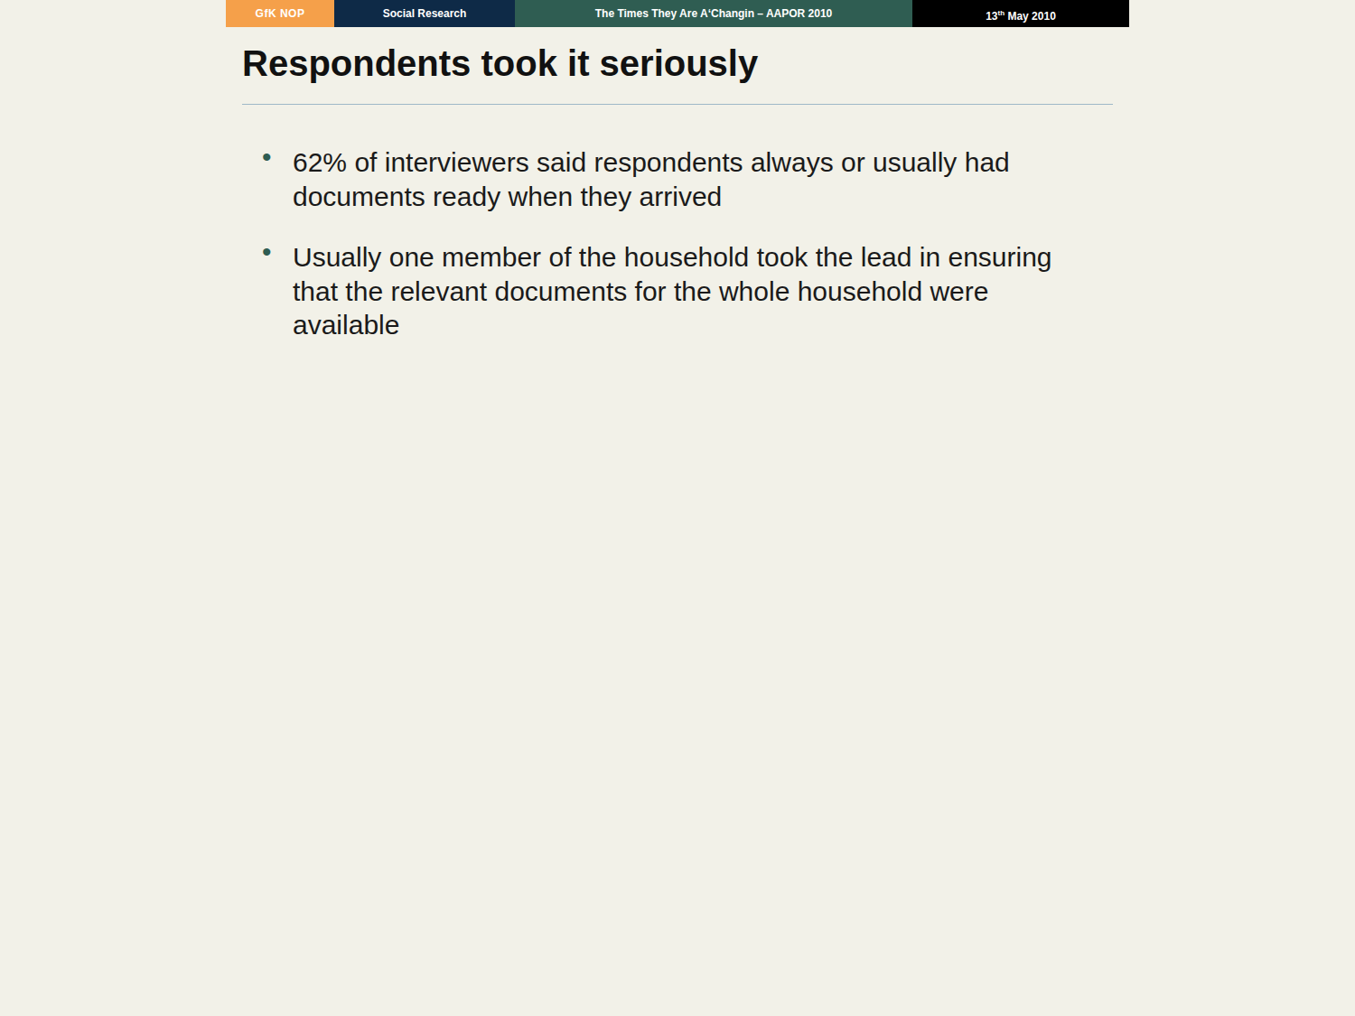GfK NOP
Social Research
The Times They Are A‘Changin – AAPOR 2010
13th May 2010
Respondents took it seriously
62% of interviewers said respondents always or usually had documents ready when they arrived
Usually one member of the household took the lead in ensuring that the relevant documents for the whole household were available